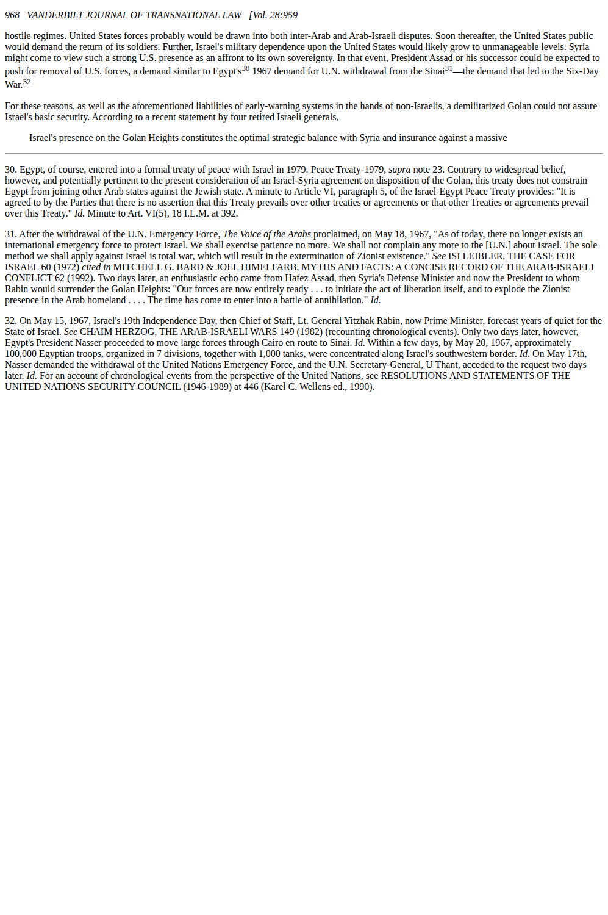968 VANDERBILT JOURNAL OF TRANSNATIONAL LAW [Vol. 28:959
hostile regimes. United States forces probably would be drawn into both inter-Arab and Arab-Israeli disputes. Soon thereafter, the United States public would demand the return of its soldiers. Further, Israel's military dependence upon the United States would likely grow to unmanageable levels. Syria might come to view such a strong U.S. presence as an affront to its own sovereignty. In that event, President Assad or his successor could be expected to push for removal of U.S. forces, a demand similar to Egypt's30 1967 demand for U.N. withdrawal from the Sinai31—the demand that led to the Six-Day War.32
For these reasons, as well as the aforementioned liabilities of early-warning systems in the hands of non-Israelis, a demilitarized Golan could not assure Israel's basic security. According to a recent statement by four retired Israeli generals,
Israel's presence on the Golan Heights constitutes the optimal strategic balance with Syria and insurance against a massive
30. Egypt, of course, entered into a formal treaty of peace with Israel in 1979. Peace Treaty-1979, supra note 23. Contrary to widespread belief, however, and potentially pertinent to the present consideration of an Israel-Syria agreement on disposition of the Golan, this treaty does not constrain Egypt from joining other Arab states against the Jewish state. A minute to Article VI, paragraph 5, of the Israel-Egypt Peace Treaty provides: "It is agreed to by the Parties that there is no assertion that this Treaty prevails over other treaties or agreements or that other Treaties or agreements prevail over this Treaty." Id. Minute to Art. VI(5), 18 I.L.M. at 392.
31. After the withdrawal of the U.N. Emergency Force, The Voice of the Arabs proclaimed, on May 18, 1967, "As of today, there no longer exists an international emergency force to protect Israel. We shall exercise patience no more. We shall not complain any more to the [U.N.] about Israel. The sole method we shall apply against Israel is total war, which will result in the extermination of Zionist existence." See ISI LEIBLER, THE CASE FOR ISRAEL 60 (1972) cited in MITCHELL G. BARD & JOEL HIMELFARB, MYTHS AND FACTS: A CONCISE RECORD OF THE ARAB-ISRAELI CONFLICT 62 (1992). Two days later, an enthusiastic echo came from Hafez Assad, then Syria's Defense Minister and now the President to whom Rabin would surrender the Golan Heights: "Our forces are now entirely ready . . . to initiate the act of liberation itself, and to explode the Zionist presence in the Arab homeland . . . . The time has come to enter into a battle of annihilation." Id.
32. On May 15, 1967, Israel's 19th Independence Day, then Chief of Staff, Lt. General Yitzhak Rabin, now Prime Minister, forecast years of quiet for the State of Israel. See CHAIM HERZOG, THE ARAB-ISRAELI WARS 149 (1982) (recounting chronological events). Only two days later, however, Egypt's President Nasser proceeded to move large forces through Cairo en route to Sinai. Id. Within a few days, by May 20, 1967, approximately 100,000 Egyptian troops, organized in 7 divisions, together with 1,000 tanks, were concentrated along Israel's southwestern border. Id. On May 17th, Nasser demanded the withdrawal of the United Nations Emergency Force, and the U.N. Secretary-General, U Thant, acceded to the request two days later. Id. For an account of chronological events from the perspective of the United Nations, see RESOLUTIONS AND STATEMENTS OF THE UNITED NATIONS SECURITY COUNCIL (1946-1989) at 446 (Karel C. Wellens ed., 1990).